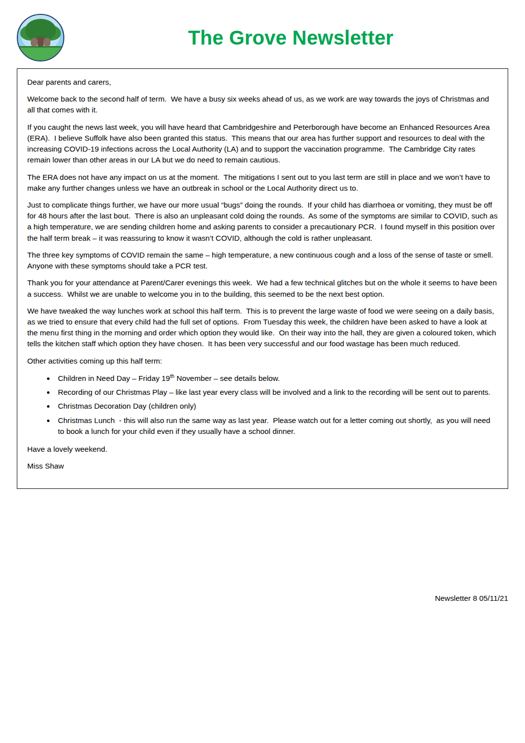The Grove Newsletter
Dear parents and carers,
Welcome back to the second half of term. We have a busy six weeks ahead of us, as we work are way towards the joys of Christmas and all that comes with it.
If you caught the news last week, you will have heard that Cambridgeshire and Peterborough have become an Enhanced Resources Area (ERA). I believe Suffolk have also been granted this status. This means that our area has further support and resources to deal with the increasing COVID-19 infections across the Local Authority (LA) and to support the vaccination programme. The Cambridge City rates remain lower than other areas in our LA but we do need to remain cautious.
The ERA does not have any impact on us at the moment. The mitigations I sent out to you last term are still in place and we won’t have to make any further changes unless we have an outbreak in school or the Local Authority direct us to.
Just to complicate things further, we have our more usual “bugs” doing the rounds. If your child has diarrhoea or vomiting, they must be off for 48 hours after the last bout. There is also an unpleasant cold doing the rounds. As some of the symptoms are similar to COVID, such as a high temperature, we are sending children home and asking parents to consider a precautionary PCR. I found myself in this position over the half term break – it was reassuring to know it wasn’t COVID, although the cold is rather unpleasant.
The three key symptoms of COVID remain the same – high temperature, a new continuous cough and a loss of the sense of taste or smell. Anyone with these symptoms should take a PCR test.
Thank you for your attendance at Parent/Carer evenings this week. We had a few technical glitches but on the whole it seems to have been a success. Whilst we are unable to welcome you in to the building, this seemed to be the next best option.
We have tweaked the way lunches work at school this half term. This is to prevent the large waste of food we were seeing on a daily basis, as we tried to ensure that every child had the full set of options. From Tuesday this week, the children have been asked to have a look at the menu first thing in the morning and order which option they would like. On their way into the hall, they are given a coloured token, which tells the kitchen staff which option they have chosen. It has been very successful and our food wastage has been much reduced.
Other activities coming up this half term:
Children in Need Day – Friday 19th November – see details below.
Recording of our Christmas Play – like last year every class will be involved and a link to the recording will be sent out to parents.
Christmas Decoration Day (children only)
Christmas Lunch - this will also run the same way as last year. Please watch out for a letter coming out shortly, as you will need to book a lunch for your child even if they usually have a school dinner.
Have a lovely weekend.
Miss Shaw
Newsletter 8 05/11/21